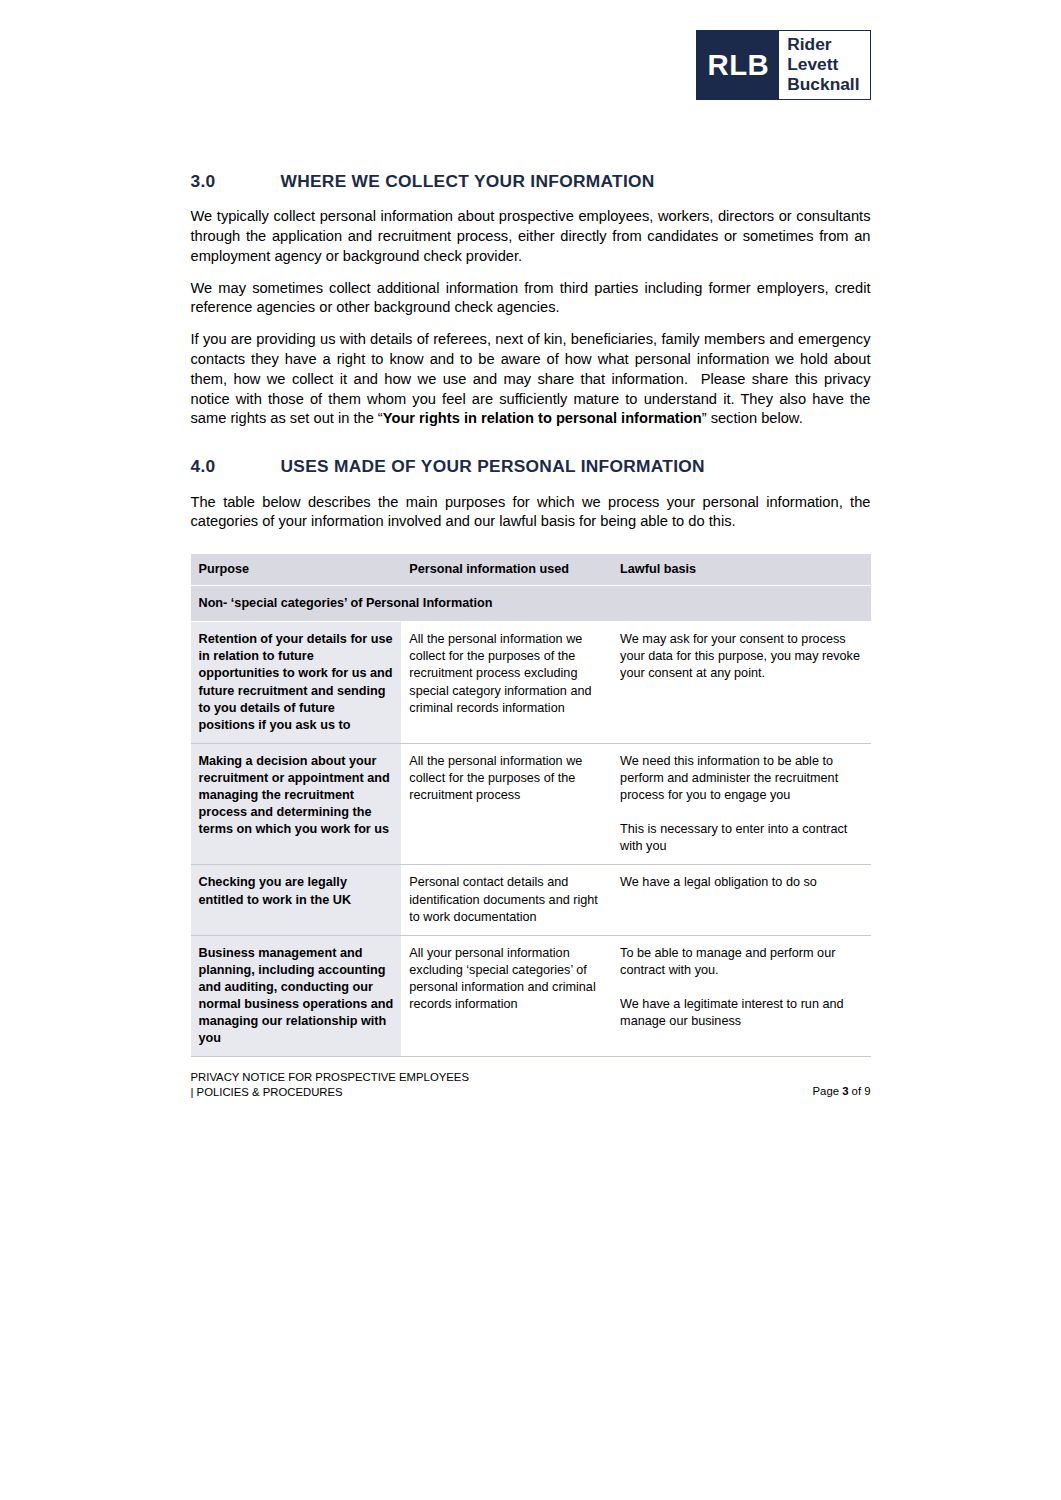RLB
Rider
Levett
Bucknall
3.0 WHERE WE COLLECT YOUR INFORMATION
We typically collect personal information about prospective employees, workers, directors or consultants through the application and recruitment process, either directly from candidates or sometimes from an employment agency or background check provider.
We may sometimes collect additional information from third parties including former employers, credit reference agencies or other background check agencies.
If you are providing us with details of referees, next of kin, beneficiaries, family members and emergency contacts they have a right to know and to be aware of how what personal information we hold about them, how we collect it and how we use and may share that information. Please share this privacy notice with those of them whom you feel are sufficiently mature to understand it. They also have the same rights as set out in the “Your rights in relation to personal information” section below.
4.0 USES MADE OF YOUR PERSONAL INFORMATION
The table below describes the main purposes for which we process your personal information, the categories of your information involved and our lawful basis for being able to do this.
| Purpose | Personal information used | Lawful basis |
| --- | --- | --- |
| Non- ‘special categories’ of Personal Information |
| Retention of your details for use in relation to future opportunities to work for us and future recruitment and sending to you details of future positions if you ask us to | All the personal information we collect for the purposes of the recruitment process excluding special category information and criminal records information | We may ask for your consent to process your data for this purpose, you may revoke your consent at any point. |
| Making a decision about your recruitment or appointment and managing the recruitment process and determining the terms on which you work for us | All the personal information we collect for the purposes of the recruitment process | We need this information to be able to perform and administer the recruitment process for you to engage you This is necessary to enter into a contract with you |
| Checking you are legally entitled to work in the UK | Personal contact details and identification documents and right to work documentation | We have a legal obligation to do so |
| Business management and planning, including accounting and auditing, conducting our normal business operations and managing our relationship with you | All your personal information excluding ‘special categories’ of personal information and criminal records information | To be able to manage and perform our contract with you. We have a legitimate interest to run and manage our business |
PRIVACY NOTICE FOR PROSPECTIVE EMPLOYEES
| POLICIES & PROCEDURES
Page 3 of 9